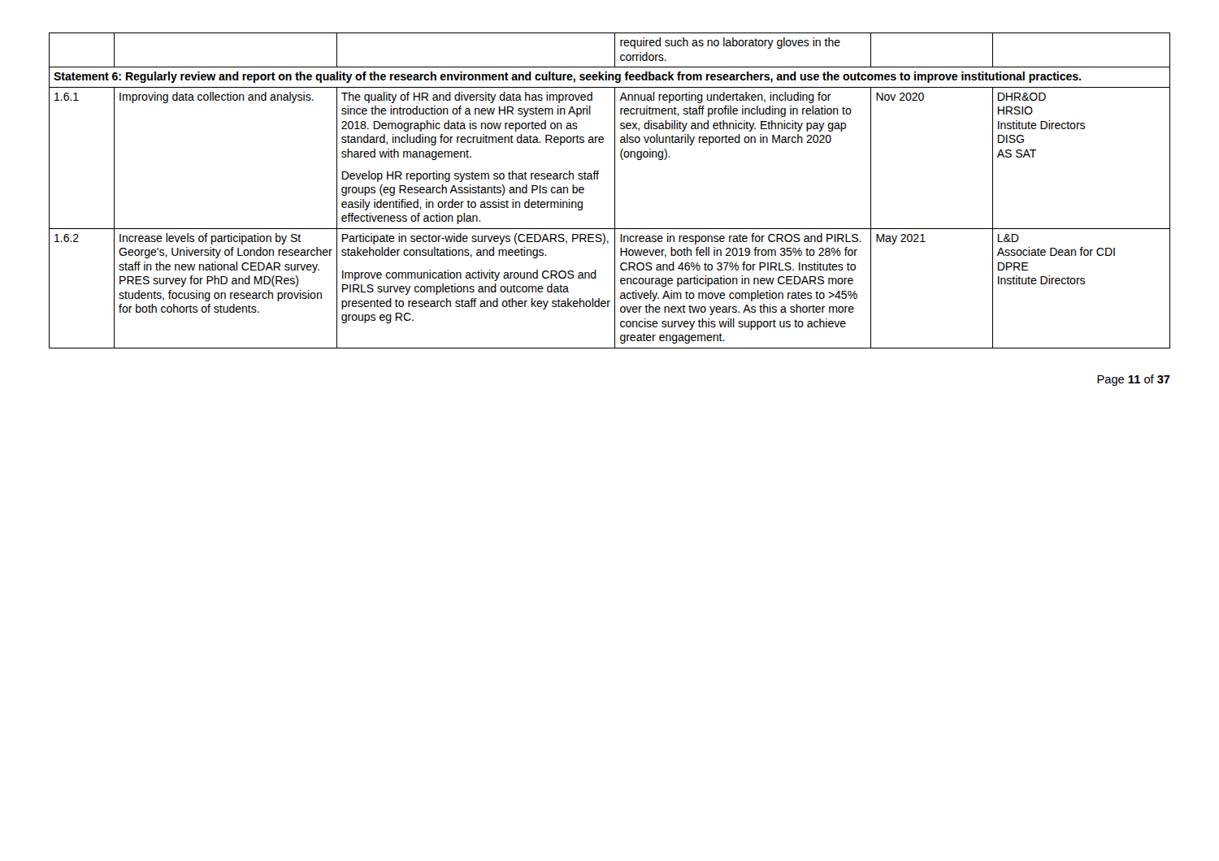| | | | required such as no laboratory gloves in the corridors. | | |
| Statement 6: Regularly review and report on the quality of the research environment and culture, seeking feedback from researchers, and use the outcomes to improve institutional practices. |
| 1.6.1 | Improving data collection and analysis. | The quality of HR and diversity data has improved since the introduction of a new HR system in April 2018. Demographic data is now reported on as standard, including for recruitment data. Reports are shared with management. Develop HR reporting system so that research staff groups (eg Research Assistants) and PIs can be easily identified, in order to assist in determining effectiveness of action plan. | Annual reporting undertaken, including for recruitment, staff profile including in relation to sex, disability and ethnicity. Ethnicity pay gap also voluntarily reported on in March 2020 (ongoing). | Nov 2020 | DHR&OD HRSIO Institute Directors DISG AS SAT |
| 1.6.2 | Increase levels of participation by St George's, University of London researcher staff in the new national CEDAR survey. PRES survey for PhD and MD(Res) students, focusing on research provision for both cohorts of students. | Participate in sector-wide surveys (CEDARS, PRES), stakeholder consultations, and meetings. Improve communication activity around CROS and PIRLS survey completions and outcome data presented to research staff and other key stakeholder groups eg RC. | Increase in response rate for CROS and PIRLS. However, both fell in 2019 from 35% to 28% for CROS and 46% to 37% for PIRLS. Institutes to encourage participation in new CEDARS more actively. Aim to move completion rates to >45% over the next two years. As this a shorter more concise survey this will support us to achieve greater engagement. | May 2021 | L&D Associate Dean for CDI DPRE Institute Directors |
Page 11 of 37